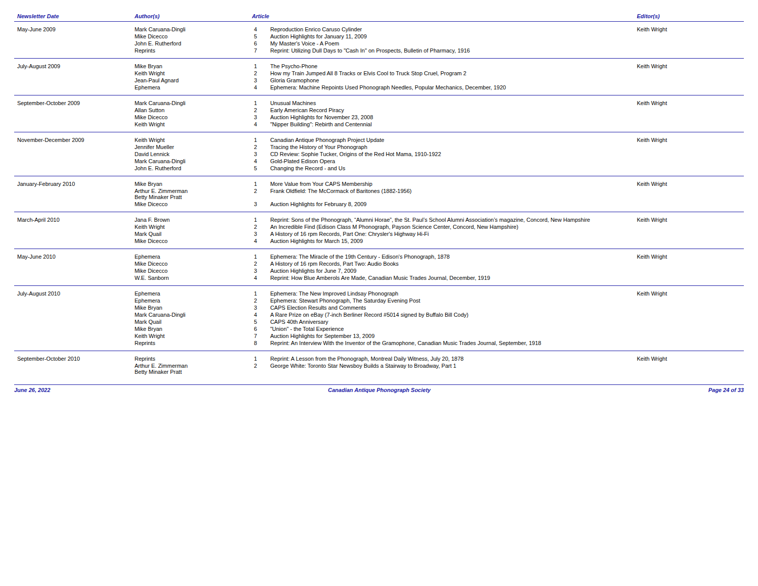| Newsletter Date | Author(s) | Article | Editor(s) |
| --- | --- | --- | --- |
| May-June 2009 | Mark Caruana-Dingli | 4 | Reproduction Enrico Caruso Cylinder | Keith Wright |
| | Mike Dicecco | 5 | Auction Highlights for January 11, 2009 | |
| | John E. Rutherford | 6 | My Master's Voice - A Poem | |
| | Reprints | 7 | Reprint: Utilizing Dull Days to "Cash In" on Prospects, Bulletin of Pharmacy, 1916 | |
| July-August 2009 | Mike Bryan | 1 | The Psycho-Phone | Keith Wright |
| | Keith Wright | 2 | How my Train Jumped All 8 Tracks or Elvis Cool to Truck Stop Cruel, Program 2 | |
| | Jean-Paul Agnard | 3 | Gloria Gramophone | |
| | Ephemera | 4 | Ephemera: Machine Repoints Used Phonograph Needles, Popular Mechanics, December, 1920 | |
| September-October 2009 | Mark Caruana-Dingli | 1 | Unusual Machines | Keith Wright |
| | Allan Sutton | 2 | Early American Record Piracy | |
| | Mike Dicecco | 3 | Auction Highlights for November 23, 2008 | |
| | Keith Wright | 4 | "Nipper Building": Rebirth and Centennial | |
| November-December 2009 | Keith Wright | 1 | Canadian Antique Phonograph Project Update | Keith Wright |
| | Jennifer Mueller | 2 | Tracing the History of Your Phonograph | |
| | David Lennick | 3 | CD Review: Sophie Tucker, Origins of the Red Hot Mama, 1910-1922 | |
| | Mark Caruana-Dingli | 4 | Gold-Plated Edison Opera | |
| | John E. Rutherford | 5 | Changing the Record - and Us | |
| January-February 2010 | Mike Bryan | 1 | More Value from Your CAPS Membership | Keith Wright |
| | Arthur E. Zimmerman Betty Minaker Pratt | 2 | Frank Oldfield: The McCormack of Baritones (1882-1956) | |
| | Mike Dicecco | 3 | Auction Highlights for February 8, 2009 | |
| March-April 2010 | Jana F. Brown | 1 | Reprint: Sons of the Phonograph, “Alumni Horae”, the St. Paul’s School Alumni Association’s magazine, Concord, New Hampshire | Keith Wright |
| | Keith Wright | 2 | An Incredible Find (Edison Class M Phonograph, Payson Science Center, Concord, New Hampshire) | |
| | Mark Quail | 3 | A History of 16 rpm Records, Part One: Chrysler's Highway Hi-Fi | |
| | Mike Dicecco | 4 | Auction Highlights for March 15, 2009 | |
| May-June 2010 | Ephemera | 1 | Ephemera: The Miracle of the 19th Century - Edison's Phonograph, 1878 | Keith Wright |
| | Mike Dicecco | 2 | A History of 16 rpm Records, Part Two: Audio Books | |
| | Mike Dicecco | 3 | Auction Highlights for June 7, 2009 | |
| | W.E. Sanborn | 4 | Reprint: How Blue Amberols Are Made, Canadian Music Trades Journal, December, 1919 | |
| July-August 2010 | Ephemera | 1 | Ephemera: The New Improved Lindsay Phonograph | Keith Wright |
| | Ephemera | 2 | Ephemera: Stewart Phonograph, The Saturday Evening Post | |
| | Mike Bryan | 3 | CAPS Election Results and Comments | |
| | Mark Caruana-Dingli | 4 | A Rare Prize on eBay (7-inch Berliner Record #5014 signed by Buffalo Bill Cody) | |
| | Mark Quail | 5 | CAPS 40th Anniversary | |
| | Mike Bryan | 6 | "Union" - the Total Experience | |
| | Keith Wright | 7 | Auction Highlights for September 13, 2009 | |
| | Reprints | 8 | Reprint: An Interview With the Inventor of the Gramophone, Canadian Music Trades Journal, September, 1918 | |
| September-October 2010 | Reprints | 1 | Reprint: A Lesson from the Phonograph, Montreal Daily Witness, July 20, 1878 | Keith Wright |
| | Arthur E. Zimmerman Betty Minaker Pratt | 2 | George White: Toronto Star Newsboy Builds a Stairway to Broadway, Part 1 | |
June 26, 2022
Canadian Antique Phonograph Society
Page 24 of 33